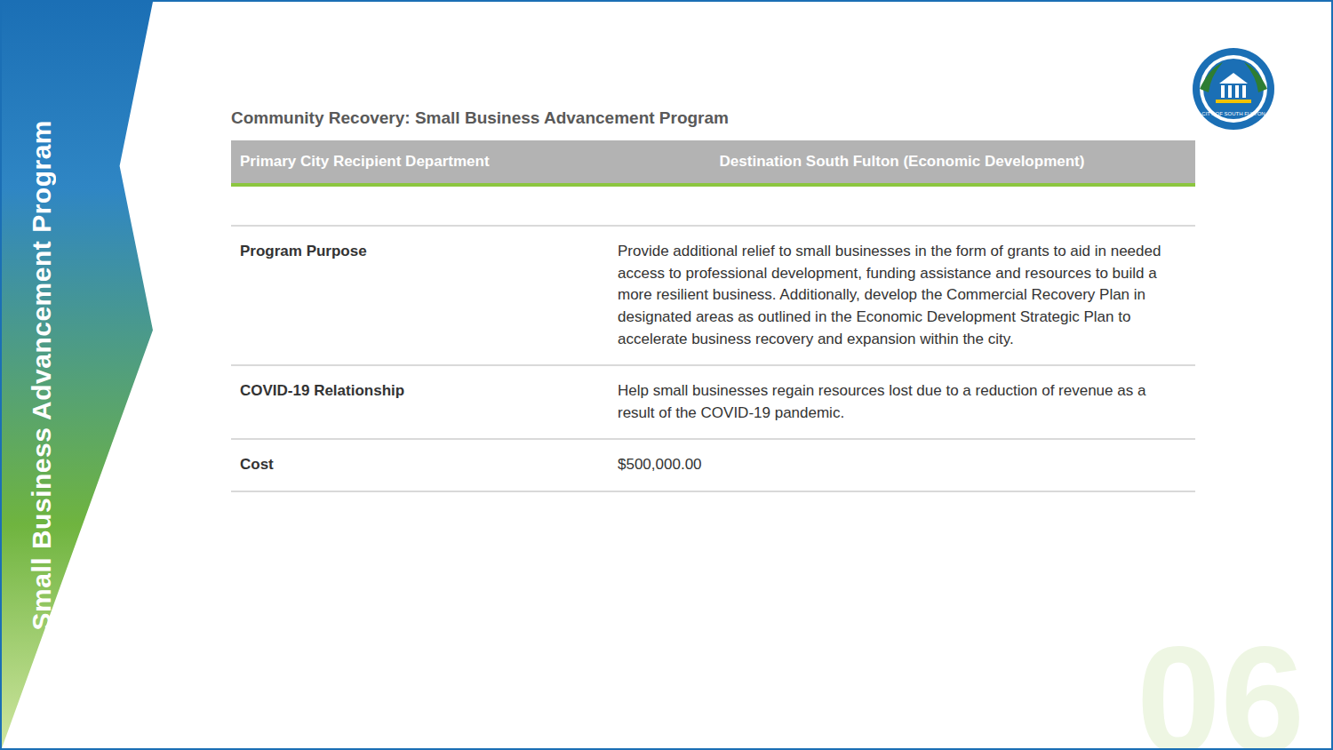Small Business Advancement Program
CITY OF SOUTH FULTON
Community Recovery: Small Business Advancement Program
| Primary City Recipient Department | Destination South Fulton (Economic Development) |
| --- | --- |
| Program Purpose | Provide additional relief to small businesses in the form of grants to aid in needed access to professional development, funding assistance and resources to build a more resilient business. Additionally, develop the Commercial Recovery Plan in designated areas as outlined in the Economic Development Strategic Plan to accelerate business recovery and expansion within the city. |
| COVID-19 Relationship | Help small businesses regain resources lost due to a reduction of revenue as a result of the COVID-19 pandemic. |
| Cost | $500,000.00 |
06